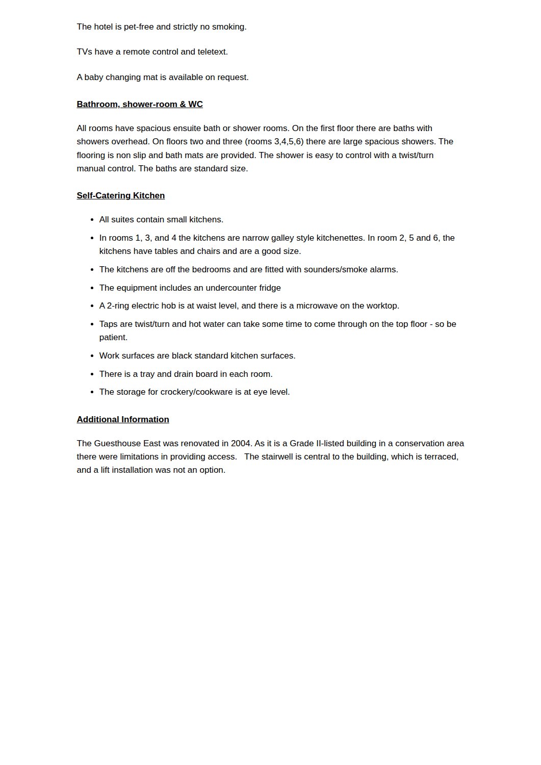The hotel is pet-free and strictly no smoking.
TVs have a remote control and teletext.
A baby changing mat is available on request.
Bathroom, shower-room & WC
All rooms have spacious ensuite bath or shower rooms. On the first floor there are baths with showers overhead. On floors two and three (rooms 3,4,5,6) there are large spacious showers. The flooring is non slip and bath mats are provided. The shower is easy to control with a twist/turn manual control. The baths are standard size.
Self-Catering Kitchen
All suites contain small kitchens.
In rooms 1, 3, and 4 the kitchens are narrow galley style kitchenettes. In room 2, 5 and 6, the kitchens have tables and chairs and are a good size.
The kitchens are off the bedrooms and are fitted with sounders/smoke alarms.
The equipment includes an undercounter fridge
A 2-ring electric hob is at waist level, and there is a microwave on the worktop.
Taps are twist/turn and hot water can take some time to come through on the top floor - so be patient.
Work surfaces are black standard kitchen surfaces.
There is a tray and drain board in each room.
The storage for crockery/cookware is at eye level.
Additional Information
The Guesthouse East was renovated in 2004. As it is a Grade II-listed building in a conservation area there were limitations in providing access. The stairwell is central to the building, which is terraced, and a lift installation was not an option.